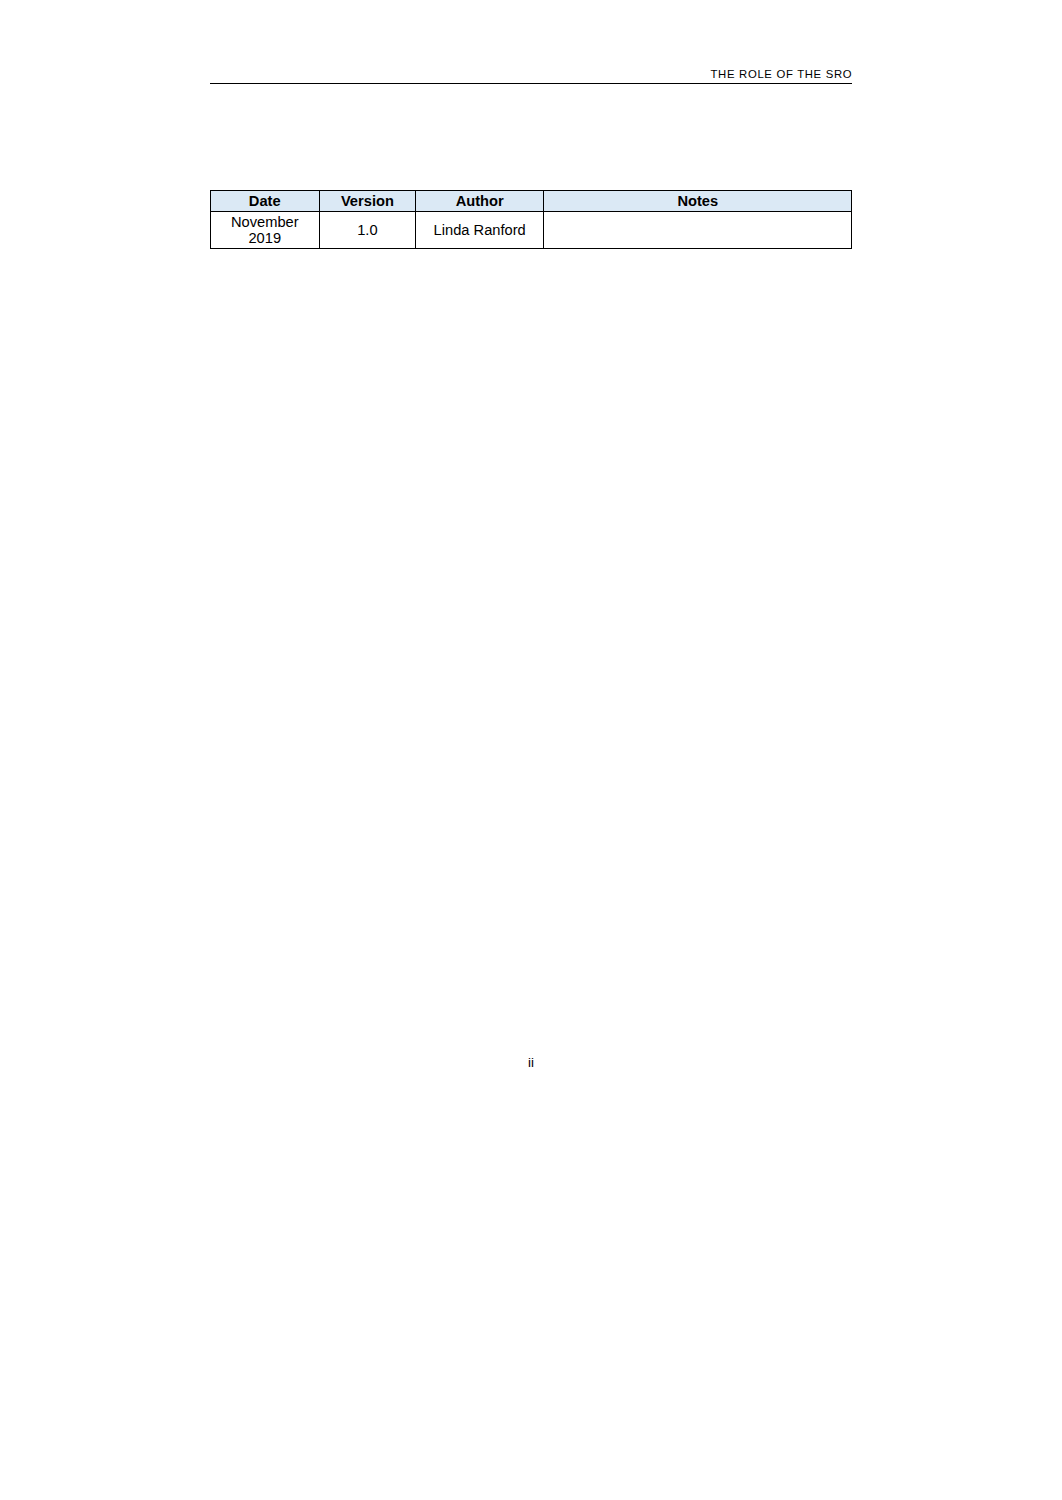THE ROLE OF THE SRO
| Date | Version | Author | Notes |
| --- | --- | --- | --- |
| November 2019 | 1.0 | Linda Ranford | |
ii